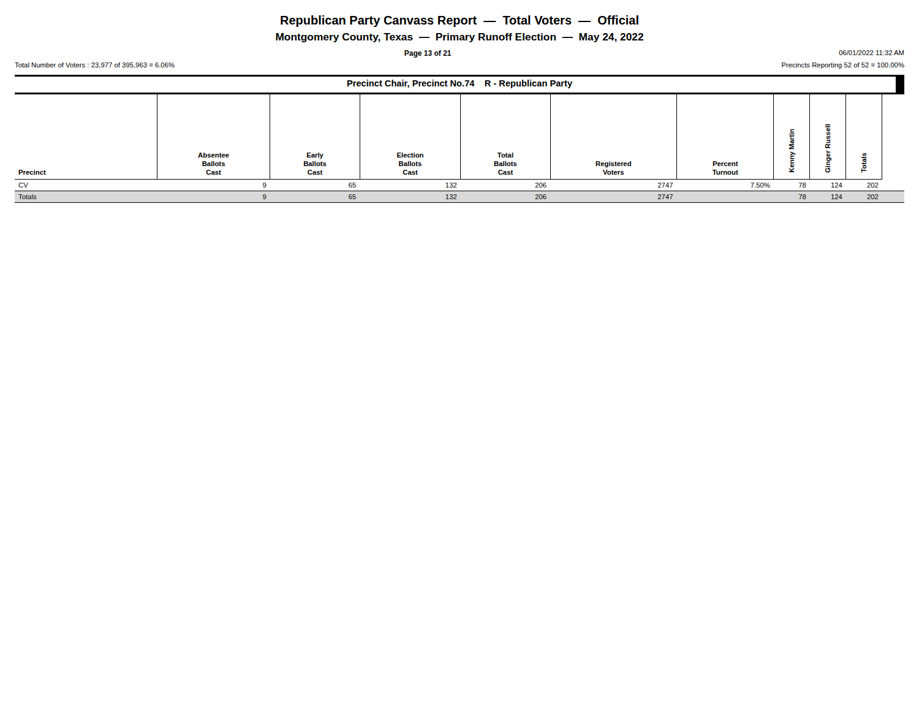Republican Party Canvass Report — Total Voters — Official
Montgomery County, Texas — Primary Runoff Election — May 24, 2022
Page 13 of 21
06/01/2022 11:32 AM
Total Number of Voters : 23,977 of 395,963 = 6.06%
Precincts Reporting 52 of 52 = 100.00%
Precinct Chair, Precinct No.74 R - Republican Party
| Precinct | Absentee Ballots Cast | Early Ballots Cast | Election Ballots Cast | Total Ballots Cast | Registered Voters | Percent Turnout | Kenny Martin | Ginger Russell | Totals | |
| --- | --- | --- | --- | --- | --- | --- | --- | --- | --- | --- |
| CV | 9 | 65 | 132 | 206 | 2747 | 7.50% | 78 | 124 | 202 | |
| Totals | 9 | 65 | 132 | 206 | 2747 | | 78 | 124 | 202 | |